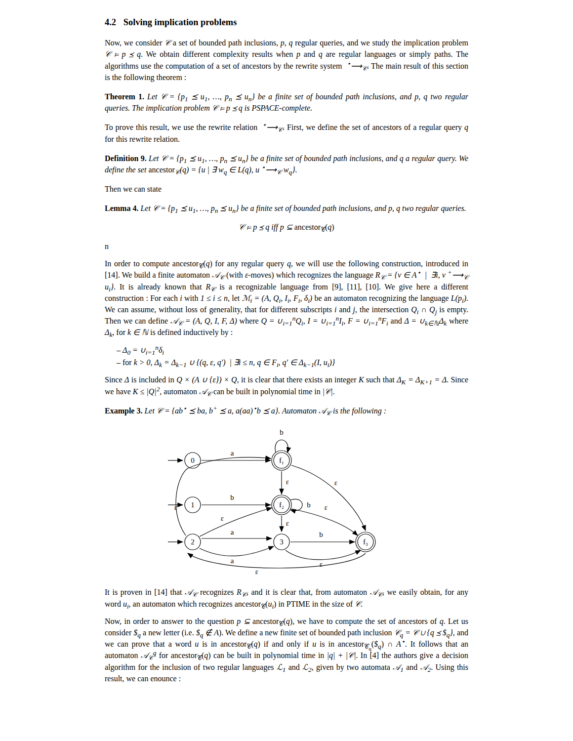4.2 Solving implication problems
Now, we consider 𝒞 a set of bounded path inclusions, p, q regular queries, and we study the implication problem 𝒞 ⊨ p ⪯ q. We obtain different complexity results when p and q are regular languages or simply paths. The algorithms use the computation of a set of ancestors by the rewrite system ⋆⟶𝒞. The main result of this section is the following theorem :
Theorem 1. Let 𝒞 = {p1 ⪯ u1, …, pn ⪯ un} be a finite set of bounded path inclusions, and p, q two regular queries. The implication problem 𝒞 ⊨ p ⪯ q is PSPACE-complete.
To prove this result, we use the rewrite relation ⋆⟶𝒞. First, we define the set of ancestors of a regular query q for this rewrite relation.
Definition 9. Let 𝒞 = {p1 ⪯ u1, …, pn ⪯ un} be a finite set of bounded path inclusions, and q a regular query. We define the set ancestor𝒞(q) = {u | ∃ wq ∈ L(q), u ⋆⟶𝒞 wq}.
Then we can state
Lemma 4. Let 𝒞 = {p1 ⪯ u1, …, pn ⪯ un} be a finite set of bounded path inclusions, and p, q two regular queries.
𝒞 ⊨ p ⪯ q iff p ⊆ ancestor𝒞(q)
n
In order to compute ancestor𝒞(q) for any regular query q, we will use the following construction, introduced in [14]. We build a finite automaton 𝒜𝒞 (with ε-moves) which recognizes the language R𝒞 = {v ∈ A⋆ | ∃i, v +⟶𝒞 ui}. It is already known that R𝒞 is a recognizable language from [9], [11], [10]. We give here a different construction : For each i with 1 ≤ i ≤ n, let ℳi = (A, Qi, Ii, Fi, δi) be an automaton recognizing the language L(pi). We can assume, without loss of generality, that for different subscripts i and j, the intersection Qi ∩ Qj is empty. Then we can define 𝒜𝒞 = (A, Q, I, F, Δ) where Q = ∪i=1nQi, I = ∪i=1nIi, F = ∪i=1nFi and Δ = ∪k∈ℕΔk where Δk, for k ∈ ℕ is defined inductively by :
Δ0 = ∪i=1nδi
for k > 0, Δk = Δk−1 ∪ {(q, ε, q′) | ∃i ≤ n, q ∈ Fi, q′ ∈ Δk−1(I, ui)}
Since Δ is included in Q × (A ∪ {ε}) × Q, it is clear that there exists an integer K such that ΔK = ΔK+1 = Δ. Since we have K ≤ |Q|2, automaton 𝒜𝒞 can be built in polynomial time in |𝒞|.
Example 3. Let 𝒞 = {ab⋆ ⪯ ba, b+ ⪯ a, a(aa)⋆b ⪯ a}. Automaton 𝒜𝒞 is the following :
0 1 2 3 f₁ f₂ f₃ a b b b a a b ε ε ε ε ε ε ε ε
It is proven in [14] that 𝒜𝒞 recognizes R𝒞, and it is clear that, from automaton 𝒜𝒞, we easily obtain, for any word ui, an automaton which recognizes ancestor𝒞(ui) in PTIME in the size of 𝒞.
Now, in order to answer to the question p ⊆ ancestor𝒞(q), we have to compute the set of ancestors of q. Let us consider $q a new letter (i.e. $q ∉ A). We define a new finite set of bounded path inclusion 𝒞q = 𝒞 ∪ {q ⪯ $q}, and we can prove that a word u is in ancestor𝒞(q) if and only if u is in ancestor𝒞q($q) ∩ A⋆. It follows that an automaton 𝒜𝒞q for ancestor𝒞(q) can be built in polynomial time in |q| + |𝒞|. In [4] the authors give a decision algorithm for the inclusion of two regular languages ℒ1 and ℒ2, given by two automata 𝒜1 and 𝒜2. Using this result, we can enounce :